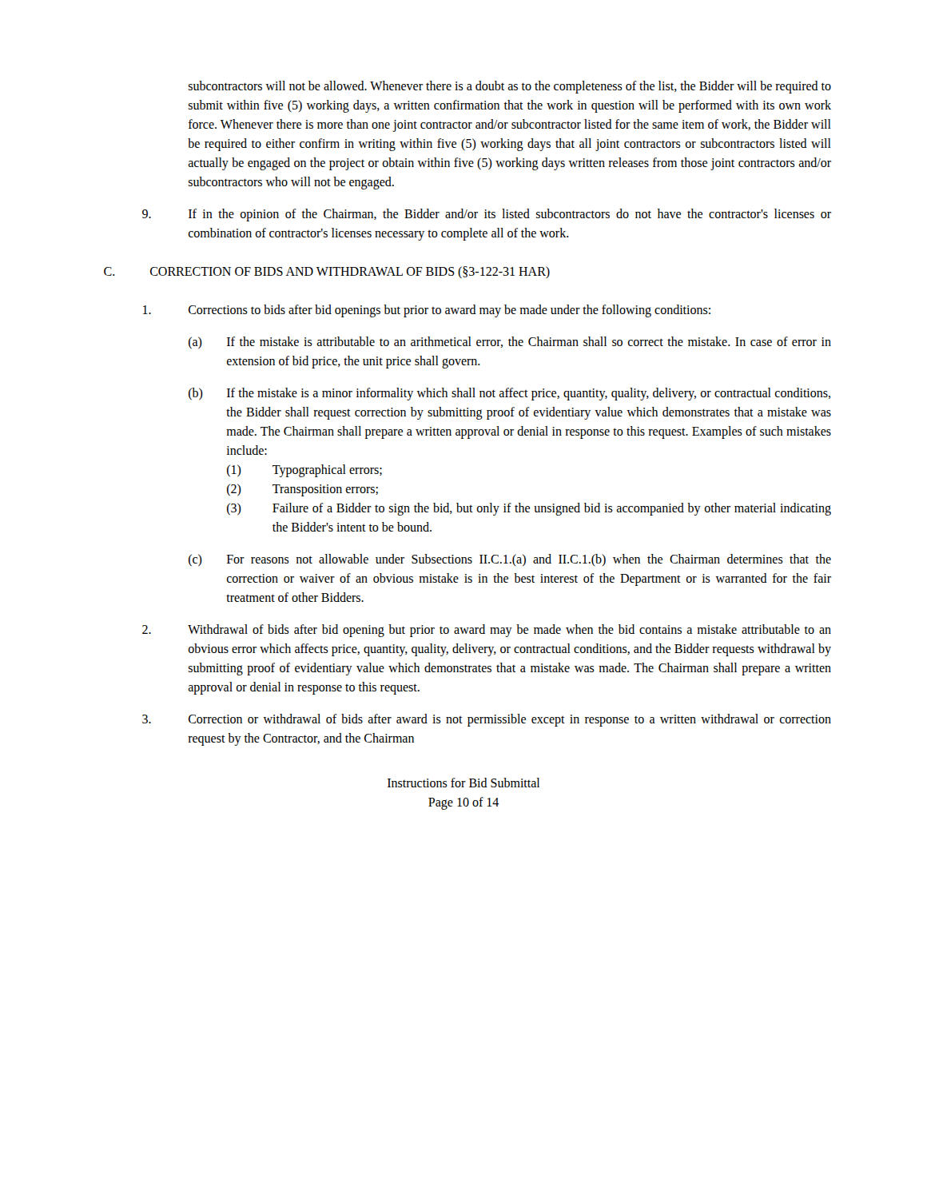subcontractors will not be allowed. Whenever there is a doubt as to the completeness of the list, the Bidder will be required to submit within five (5) working days, a written confirmation that the work in question will be performed with its own work force. Whenever there is more than one joint contractor and/or subcontractor listed for the same item of work, the Bidder will be required to either confirm in writing within five (5) working days that all joint contractors or subcontractors listed will actually be engaged on the project or obtain within five (5) working days written releases from those joint contractors and/or subcontractors who will not be engaged.
9.
If in the opinion of the Chairman, the Bidder and/or its listed subcontractors do not have the contractor's licenses or combination of contractor's licenses necessary to complete all of the work.
C.
CORRECTION OF BIDS AND WITHDRAWAL OF BIDS (§3-122-31 HAR)
1.
Corrections to bids after bid openings but prior to award may be made under the following conditions:
(a)
If the mistake is attributable to an arithmetical error, the Chairman shall so correct the mistake. In case of error in extension of bid price, the unit price shall govern.
(b)
If the mistake is a minor informality which shall not affect price, quantity, quality, delivery, or contractual conditions, the Bidder shall request correction by submitting proof of evidentiary value which demonstrates that a mistake was made. The Chairman shall prepare a written approval or denial in response to this request. Examples of such mistakes include:
(1)
Typographical errors;
(2)
Transposition errors;
(3)
Failure of a Bidder to sign the bid, but only if the unsigned bid is accompanied by other material indicating the Bidder's intent to be bound.
(c)
For reasons not allowable under Subsections II.C.1.(a) and II.C.1.(b) when the Chairman determines that the correction or waiver of an obvious mistake is in the best interest of the Department or is warranted for the fair treatment of other Bidders.
2.
Withdrawal of bids after bid opening but prior to award may be made when the bid contains a mistake attributable to an obvious error which affects price, quantity, quality, delivery, or contractual conditions, and the Bidder requests withdrawal by submitting proof of evidentiary value which demonstrates that a mistake was made. The Chairman shall prepare a written approval or denial in response to this request.
3.
Correction or withdrawal of bids after award is not permissible except in response to a written withdrawal or correction request by the Contractor, and the Chairman
Instructions for Bid Submittal
Page 10 of 14